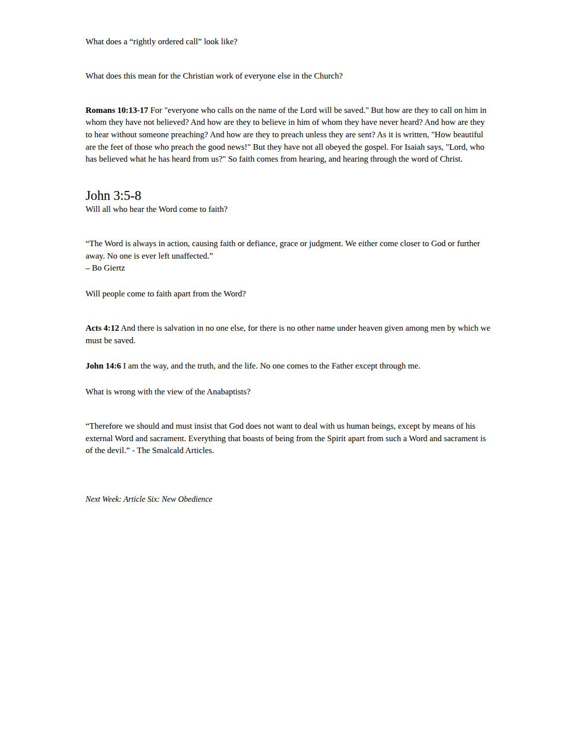What does a “rightly ordered call” look like?
What does this mean for the Christian work of everyone else in the Church?
Romans 10:13-17 For "everyone who calls on the name of the Lord will be saved." But how are they to call on him in whom they have not believed? And how are they to believe in him of whom they have never heard? And how are they to hear without someone preaching? And how are they to preach unless they are sent? As it is written, "How beautiful are the feet of those who preach the good news!" But they have not all obeyed the gospel. For Isaiah says, "Lord, who has believed what he has heard from us?" So faith comes from hearing, and hearing through the word of Christ.
John 3:5-8
Will all who hear the Word come to faith?
“The Word is always in action, causing faith or defiance, grace or judgment. We either come closer to God or further away. No one is ever left unaffected.”
– Bo Giertz
Will people come to faith apart from the Word?
Acts 4:12 And there is salvation in no one else, for there is no other name under heaven given among men by which we must be saved.
John 14:6 I am the way, and the truth, and the life. No one comes to the Father except through me.
What is wrong with the view of the Anabaptists?
“Therefore we should and must insist that God does not want to deal with us human beings, except by means of his external Word and sacrament. Everything that boasts of being from the Spirit apart from such a Word and sacrament is of the devil.” - The Smalcald Articles.
Next Week: Article Six: New Obedience